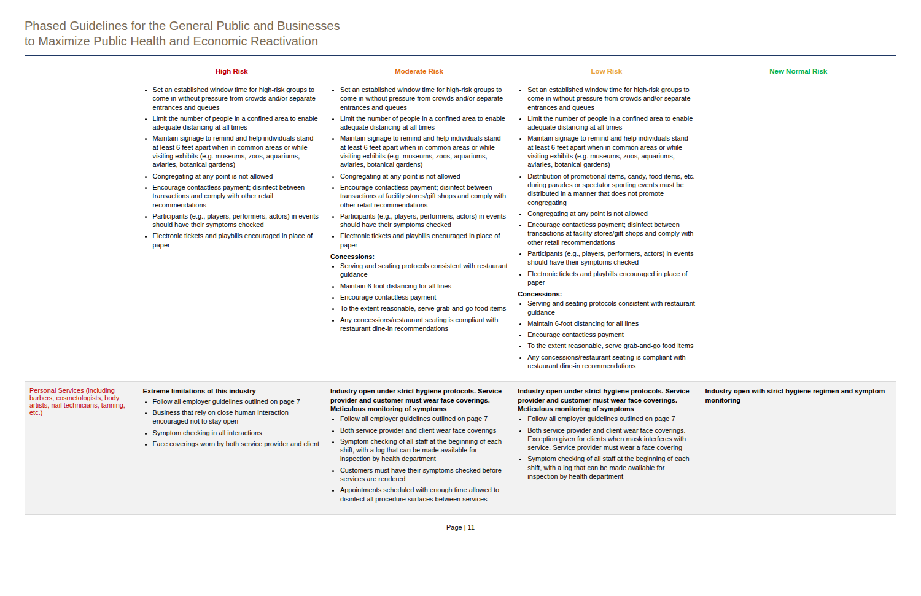Phased Guidelines for the General Public and Businesses to Maximize Public Health and Economic Reactivation
| | High Risk | Moderate Risk | Low Risk | New Normal Risk |
| --- | --- | --- | --- | --- |
| | Set an established window time for high-risk groups to come in without pressure from crowds and/or separate entrances and queues Limit the number of people in a confined area to enable adequate distancing at all times Maintain signage to remind and help individuals stand at least 6 feet apart when in common areas or while visiting exhibits (e.g. museums, zoos, aquariums, aviaries, botanical gardens) Congregating at any point is not allowed Encourage contactless payment; disinfect between transactions and comply with other retail recommendations Participants (e.g., players, performers, actors) in events should have their symptoms checked Electronic tickets and playbills encouraged in place of paper | Set an established window time for high-risk groups to come in without pressure from crowds and/or separate entrances and queues Limit the number of people in a confined area to enable adequate distancing at all times Maintain signage to remind and help individuals stand at least 6 feet apart when in common areas or while visiting exhibits (e.g. museums, zoos, aquariums, aviaries, botanical gardens) Congregating at any point is not allowed Encourage contactless payment; disinfect between transactions at facility stores/gift shops and comply with other retail recommendations Participants (e.g., players, performers, actors) in events should have their symptoms checked Electronic tickets and playbills encouraged in place of paper Concessions: Serving and seating protocols consistent with restaurant guidance Maintain 6-foot distancing for all lines Encourage contactless payment To the extent reasonable, serve grab-and-go food items Any concessions/restaurant seating is compliant with restaurant dine-in recommendations | Set an established window time for high-risk groups to come in without pressure from crowds and/or separate entrances and queues Limit the number of people in a confined area to enable adequate distancing at all times Maintain signage to remind and help individuals stand at least 6 feet apart when in common areas or while visiting exhibits (e.g. museums, zoos, aquariums, aviaries, botanical gardens) Distribution of promotional items, candy, food items, etc. during parades or spectator sporting events must be distributed in a manner that does not promote congregating Congregating at any point is not allowed Encourage contactless payment; disinfect between transactions at facility stores/gift shops and comply with other retail recommendations Participants (e.g., players, performers, actors) in events should have their symptoms checked Electronic tickets and playbills encouraged in place of paper Concessions: Serving and seating protocols consistent with restaurant guidance Maintain 6-foot distancing for all lines Encourage contactless payment To the extent reasonable, serve grab-and-go food items Any concessions/restaurant seating is compliant with restaurant dine-in recommendations | |
| Personal Services (including barbers, cosmetologists, body artists, nail technicians, tanning, etc.) | Extreme limitations of this industry Follow all employer guidelines outlined on page 7 Business that rely on close human interaction encouraged not to stay open Symptom checking in all interactions Face coverings worn by both service provider and client | Industry open under strict hygiene protocols. Service provider and customer must wear face coverings. Meticulous monitoring of symptoms Follow all employer guidelines outlined on page 7 Both service provider and client wear face coverings Symptom checking of all staff at the beginning of each shift, with a log that can be made available for inspection by health department Customers must have their symptoms checked before services are rendered Appointments scheduled with enough time allowed to disinfect all procedure surfaces between services | Industry open under strict hygiene protocols. Service provider and customer must wear face coverings. Meticulous monitoring of symptoms Follow all employer guidelines outlined on page 7 Both service provider and client wear face coverings. Exception given for clients when mask interferes with service. Service provider must wear a face covering Symptom checking of all staff at the beginning of each shift, with a log that can be made available for inspection by health department | Industry open with strict hygiene regimen and symptom monitoring |
Page | 11